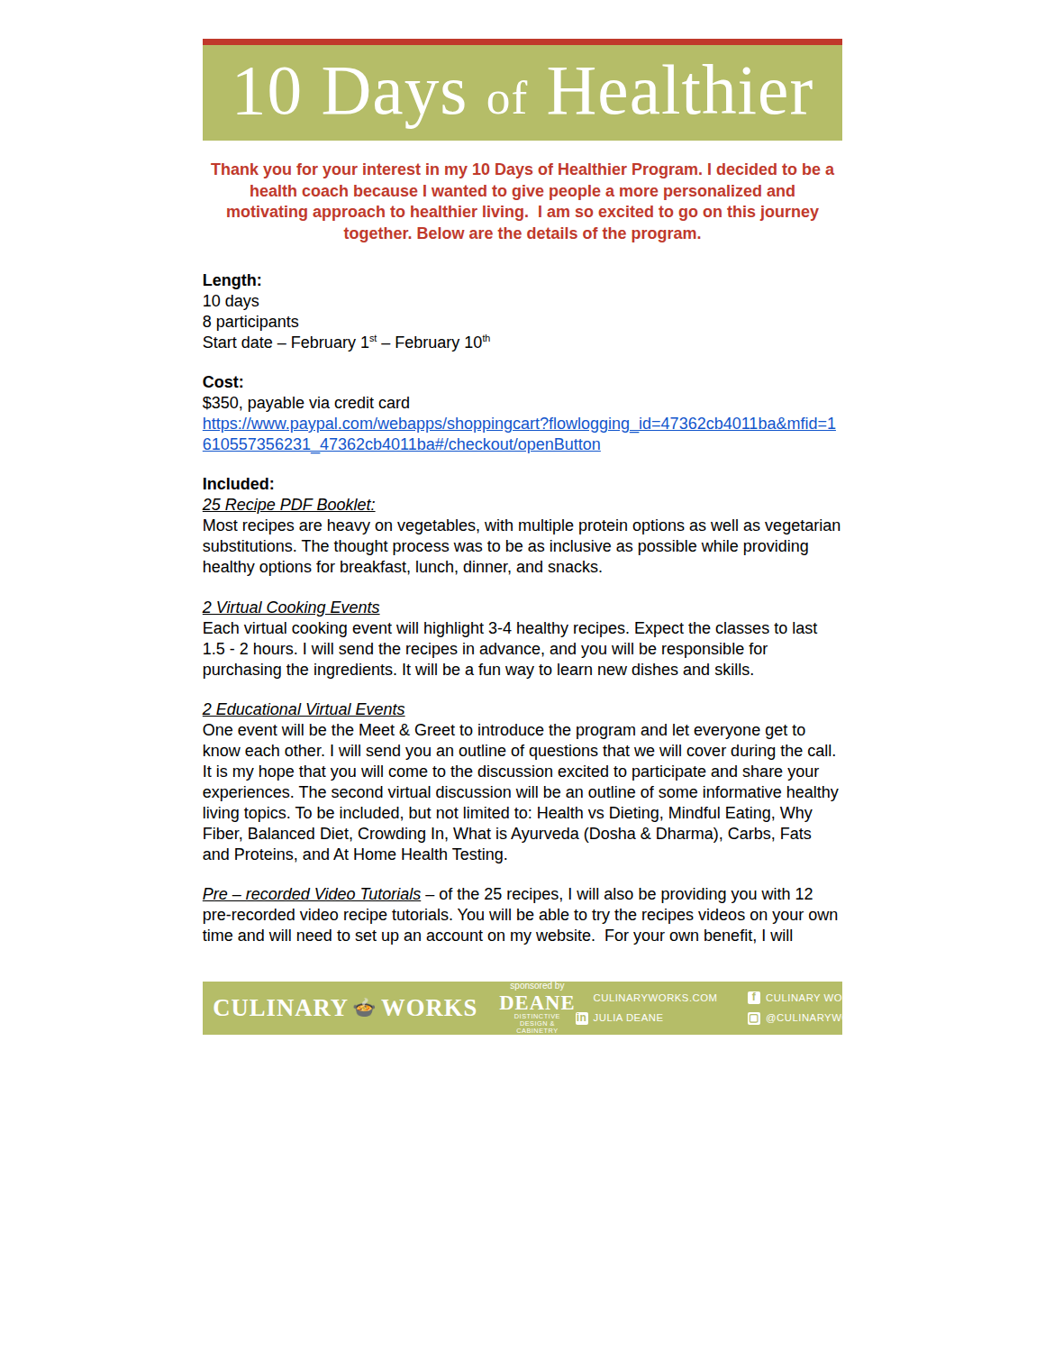10 Days of Healthier
Thank you for your interest in my 10 Days of Healthier Program. I decided to be a health coach because I wanted to give people a more personalized and motivating approach to healthier living. I am so excited to go on this journey together. Below are the details of the program.
Length:
10 days
8 participants
Start date – February 1st – February 10th
Cost:
$350, payable via credit card
https://www.paypal.com/webapps/shoppingcart?flowlogging_id=47362cb4011ba&mfid=1610557356231_47362cb4011ba#/checkout/openButton
Included:
25 Recipe PDF Booklet:
Most recipes are heavy on vegetables, with multiple protein options as well as vegetarian substitutions. The thought process was to be as inclusive as possible while providing healthy options for breakfast, lunch, dinner, and snacks.
2 Virtual Cooking Events
Each virtual cooking event will highlight 3-4 healthy recipes. Expect the classes to last 1.5 - 2 hours. I will send the recipes in advance, and you will be responsible for purchasing the ingredients. It will be a fun way to learn new dishes and skills.
2 Educational Virtual Events
One event will be the Meet & Greet to introduce the program and let everyone get to know each other. I will send you an outline of questions that we will cover during the call. It is my hope that you will come to the discussion excited to participate and share your experiences. The second virtual discussion will be an outline of some informative healthy living topics. To be included, but not limited to: Health vs Dieting, Mindful Eating, Why Fiber, Balanced Diet, Crowding In, What is Ayurveda (Dosha & Dharma), Carbs, Fats and Proteins, and At Home Health Testing.
Pre – recorded Video Tutorials – of the 25 recipes, I will also be providing you with 12 pre-recorded video recipe tutorials. You will be able to try the recipes videos on your own time and will need to set up an account on my website. For your own benefit, I will
CULINARY🍲WORKS
sponsored by DEANE DISTINCTIVE DESIGN & CABINETRY
CULINARYWORKS.COM
in JULIA DEANE
f CULINARY WORKS
▢@CULINARYWORKS